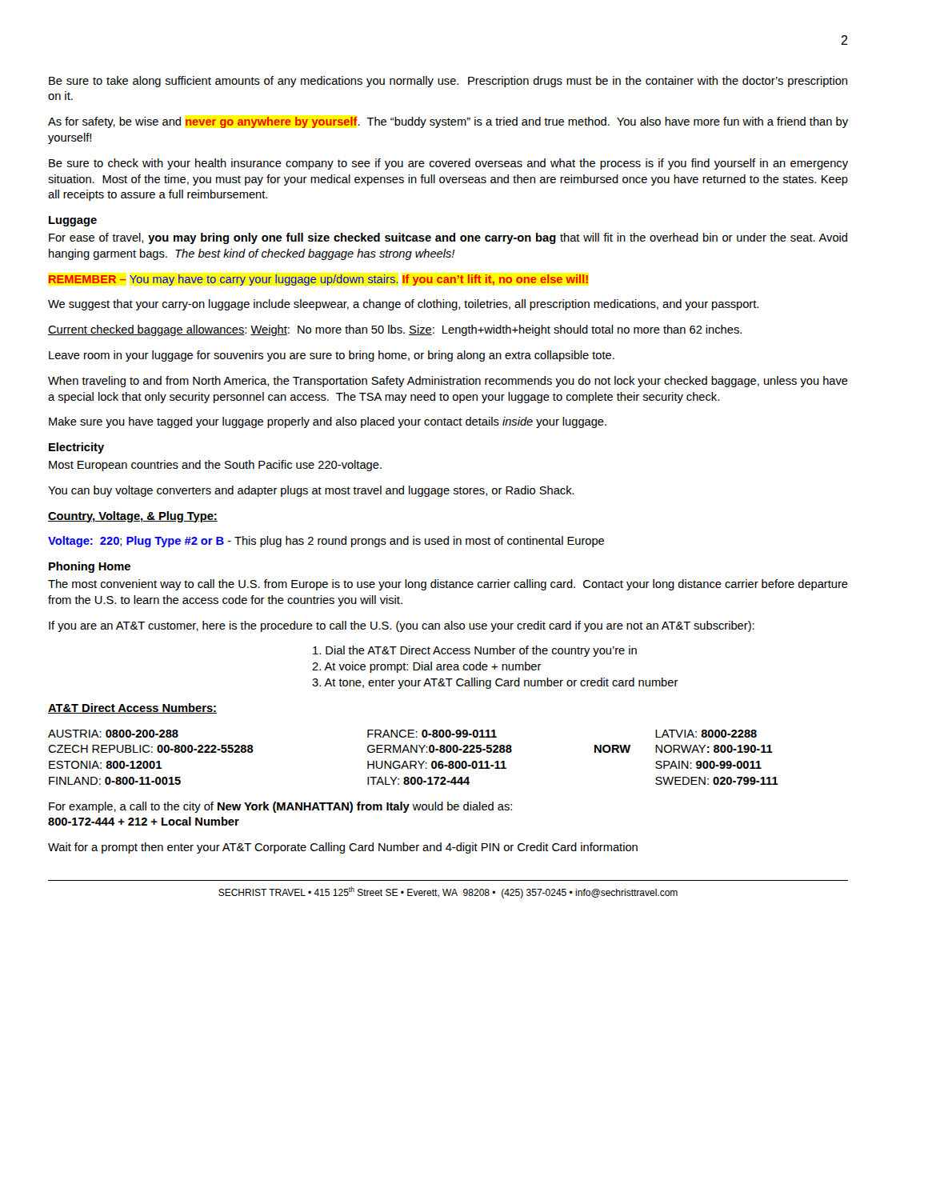2
Be sure to take along sufficient amounts of any medications you normally use. Prescription drugs must be in the container with the doctor’s prescription on it.
As for safety, be wise and never go anywhere by yourself. The “buddy system” is a tried and true method. You also have more fun with a friend than by yourself!
Be sure to check with your health insurance company to see if you are covered overseas and what the process is if you find yourself in an emergency situation. Most of the time, you must pay for your medical expenses in full overseas and then are reimbursed once you have returned to the states. Keep all receipts to assure a full reimbursement.
Luggage
For ease of travel, you may bring only one full size checked suitcase and one carry-on bag that will fit in the overhead bin or under the seat. Avoid hanging garment bags. The best kind of checked baggage has strong wheels!
REMEMBER – You may have to carry your luggage up/down stairs. If you can’t lift it, no one else will!
We suggest that your carry-on luggage include sleepwear, a change of clothing, toiletries, all prescription medications, and your passport.
Current checked baggage allowances: Weight: No more than 50 lbs. Size: Length+width+height should total no more than 62 inches.
Leave room in your luggage for souvenirs you are sure to bring home, or bring along an extra collapsible tote.
When traveling to and from North America, the Transportation Safety Administration recommends you do not lock your checked baggage, unless you have a special lock that only security personnel can access. The TSA may need to open your luggage to complete their security check.
Make sure you have tagged your luggage properly and also placed your contact details inside your luggage.
Electricity
Most European countries and the South Pacific use 220-voltage.
You can buy voltage converters and adapter plugs at most travel and luggage stores, or Radio Shack.
Country, Voltage, & Plug Type:
Voltage: 220; Plug Type #2 or B - This plug has 2 round prongs and is used in most of continental Europe
Phoning Home
The most convenient way to call the U.S. from Europe is to use your long distance carrier calling card. Contact your long distance carrier before departure from the U.S. to learn the access code for the countries you will visit.
If you are an AT&T customer, here is the procedure to call the U.S. (you can also use your credit card if you are not an AT&T subscriber):
1. Dial the AT&T Direct Access Number of the country you’re in
2. At voice prompt: Dial area code + number
3. At tone, enter your AT&T Calling Card number or credit card number
AT&T Direct Access Numbers:
| AUSTRIA: 0800-200-288 | FRANCE: 0-800-99-0111 | | LATVIA: 8000-2288 |
| CZECH REPUBLIC: 00-800-222-55288 | GERMANY: 0-800-225-5288 | NORW | NORWAY : 800-190-11 |
| ESTONIA: 800-12001 | HUNGARY: 06-800-011-11 | | SPAIN: 900-99-0011 |
| FINLAND: 0-800-11-0015 | ITALY: 800-172-444 | | SWEDEN: 020-799-111 |
For example, a call to the city of New York (MANHATTAN) from Italy would be dialed as:
800-172-444 + 212 + Local Number
Wait for a prompt then enter your AT&T Corporate Calling Card Number and 4-digit PIN or Credit Card information
SECHRIST TRAVEL • 415 125th Street SE • Everett, WA 98208 • (425) 357-0245 • info@sechristtravel.com